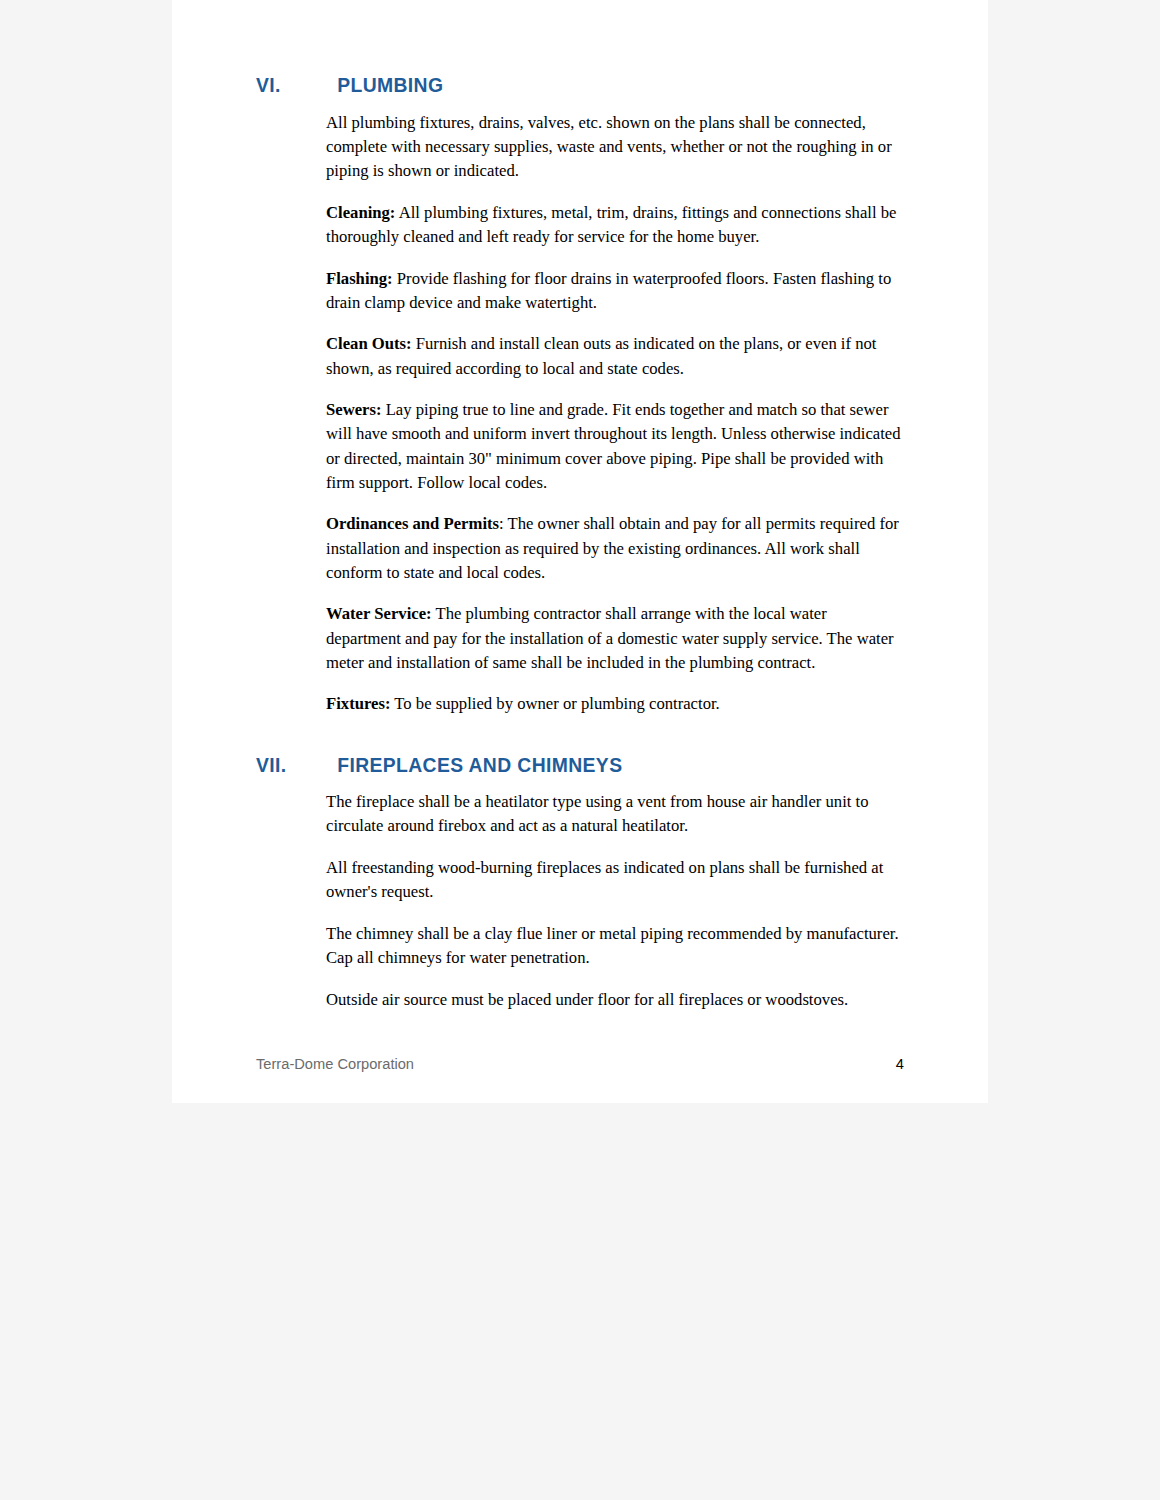VI. PLUMBING
All plumbing fixtures, drains, valves, etc. shown on the plans shall be connected, complete with necessary supplies, waste and vents, whether or not the roughing in or piping is shown or indicated.
Cleaning: All plumbing fixtures, metal, trim, drains, fittings and connections shall be thoroughly cleaned and left ready for service for the home buyer.
Flashing: Provide flashing for floor drains in waterproofed floors. Fasten flashing to drain clamp device and make watertight.
Clean Outs: Furnish and install clean outs as indicated on the plans, or even if not shown, as required according to local and state codes.
Sewers: Lay piping true to line and grade. Fit ends together and match so that sewer will have smooth and uniform invert throughout its length. Unless otherwise indicated or directed, maintain 30" minimum cover above piping. Pipe shall be provided with firm support. Follow local codes.
Ordinances and Permits: The owner shall obtain and pay for all permits required for installation and inspection as required by the existing ordinances. All work shall conform to state and local codes.
Water Service: The plumbing contractor shall arrange with the local water department and pay for the installation of a domestic water supply service. The water meter and installation of same shall be included in the plumbing contract.
Fixtures: To be supplied by owner or plumbing contractor.
VII. FIREPLACES AND CHIMNEYS
The fireplace shall be a heatilator type using a vent from house air handler unit to circulate around firebox and act as a natural heatilator.
All freestanding wood-burning fireplaces as indicated on plans shall be furnished at owner's request.
The chimney shall be a clay flue liner or metal piping recommended by manufacturer. Cap all chimneys for water penetration.
Outside air source must be placed under floor for all fireplaces or woodstoves.
Terra-Dome Corporation 4